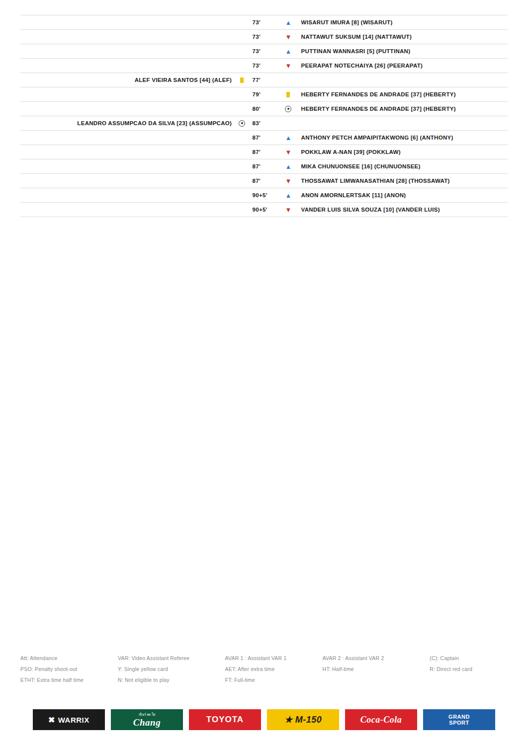| | | 73' | ▲ | WISARUT IMURA [8] (WISARUT) |
| | | 73' | ▼ | NATTAWUT SUKSUM [14] (NATTAWUT) |
| | | 73' | ▲ | PUTTINAN WANNASRI [5] (PUTTINAN) |
| | | 73' | ▼ | PEERAPAT NOTECHAIYA [26] (PEERAPAT) |
| ALEF VIEIRA SANTOS [44] (ALEF) | | 77' | | |
| | | 79' | | HEBERTY FERNANDES DE ANDRADE [37] (HEBERTY) |
| | | 80' | | HEBERTY FERNANDES DE ANDRADE [37] (HEBERTY) |
| LEANDRO ASSUMPCAO DA SILVA [23] (ASSUMPCAO) | | 83' | | |
| | | 87' | ▲ | ANTHONY PETCH AMPAIPITAKWONG [6] (ANTHONY) |
| | | 87' | ▼ | POKKLAW A-NAN [39] (POKKLAW) |
| | | 87' | ▲ | MIKA CHUNUONSEE [16] (CHUNUONSEE) |
| | | 87' | ▼ | THOSSAWAT LIMWANASATHIAN [28] (THOSSAWAT) |
| | | 90+5' | ▲ | ANON AMORNLERTSAK [11] (ANON) |
| | | 90+5' | ▼ | VANDER LUIS SILVA SOUZA [10] (VANDER LUIS) |
| Att: Attendance | VAR: Video Assistant Referee | AVAR 1 : Assistant VAR 1 | AVAR 2 : Assistant VAR 2 | (C): Captain |
| PSO: Penalty shoot-out | Y: Single yellow card | AET: After extra time | HT: Half-time | R: Direct red card |
| ETHT: Extra time half time | N: Not eligible to play | FT: Full-time | | |
✖WARRIX
เบียร์สดใส Chang
TOYOTA
★ M-150
Coca-Cola
GRAND SPORT